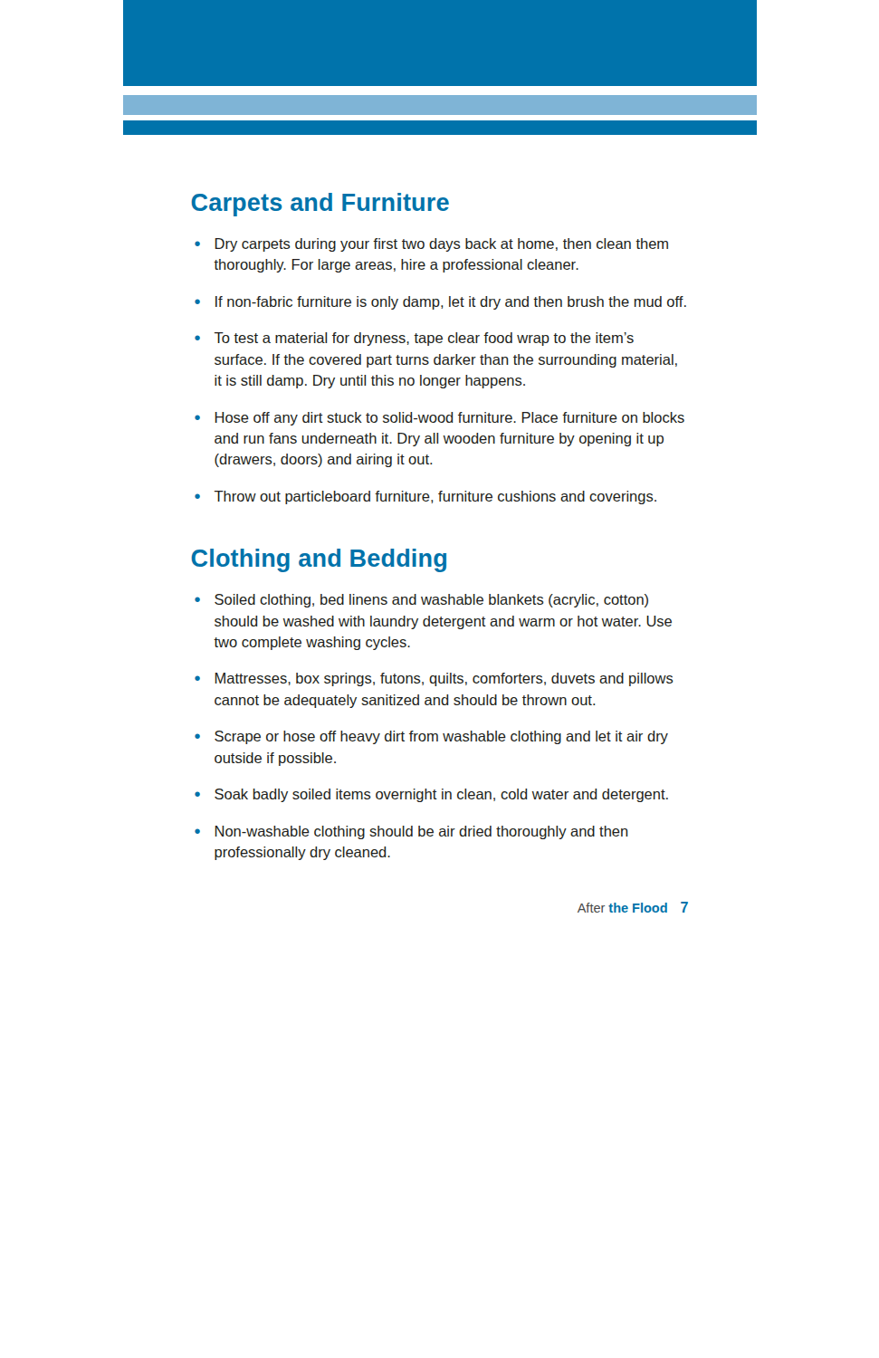Carpets and Furniture
Dry carpets during your first two days back at home, then clean them thoroughly. For large areas, hire a professional cleaner.
If non-fabric furniture is only damp, let it dry and then brush the mud off.
To test a material for dryness, tape clear food wrap to the item’s surface. If the covered part turns darker than the surrounding material, it is still damp. Dry until this no longer happens.
Hose off any dirt stuck to solid-wood furniture. Place furniture on blocks and run fans underneath it. Dry all wooden furniture by opening it up (drawers, doors) and airing it out.
Throw out particleboard furniture, furniture cushions and coverings.
Clothing and Bedding
Soiled clothing, bed linens and washable blankets (acrylic, cotton) should be washed with laundry detergent and warm or hot water. Use two complete washing cycles.
Mattresses, box springs, futons, quilts, comforters, duvets and pillows cannot be adequately sanitized and should be thrown out.
Scrape or hose off heavy dirt from washable clothing and let it air dry outside if possible.
Soak badly soiled items overnight in clean, cold water and detergent.
Non-washable clothing should be air dried thoroughly and then professionally dry cleaned.
After the Flood 7